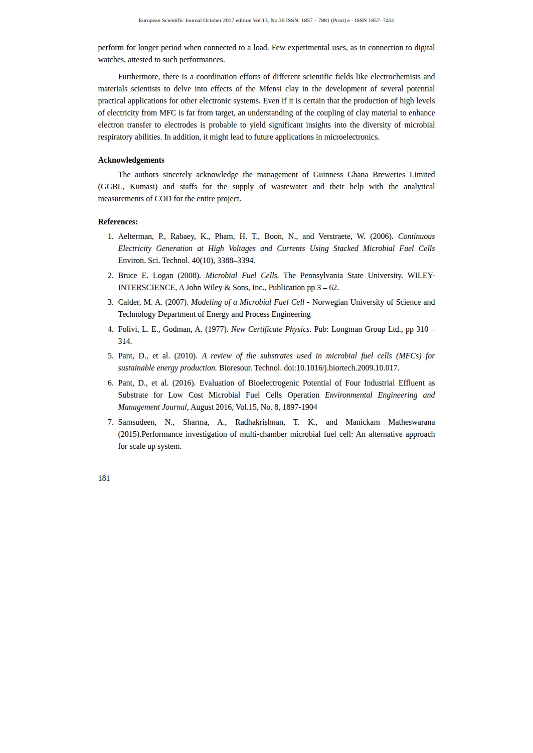European Scientific Journal October 2017 edition Vol.13, No.30 ISSN: 1857 – 7881 (Print) e - ISSN 1857- 7431
perform for longer period when connected to a load. Few experimental uses, as in connection to digital watches, attested to such performances.
Furthermore, there is a coordination efforts of different scientific fields like electrochemists and materials scientists to delve into effects of the Mfensi clay in the development of several potential practical applications for other electronic systems. Even if it is certain that the production of high levels of electricity from MFC is far from target, an understanding of the coupling of clay material to enhance electron transfer to electrodes is probable to yield significant insights into the diversity of microbial respiratory abilities. In addition, it might lead to future applications in microelectronics.
Acknowledgements
The authors sincerely acknowledge the management of Guinness Ghana Breweries Limited (GGBL, Kumasi) and staffs for the supply of wastewater and their help with the analytical measurements of COD for the entire project.
References:
Aelterman, P., Rabaey, K., Pham, H. T., Boon, N., and Verstraete, W. (2006). Continuous Electricity Generation at High Voltages and Currents Using Stacked Microbial Fuel Cells Environ. Sci. Technol. 40(10), 3388–3394.
Bruce E. Logan (2008). Microbial Fuel Cells. The Pennsylvania State University. WILEY-INTERSCIENCE, A John Wiley & Sons, Inc., Publication pp 3 – 62.
Calder, M. A. (2007). Modeling of a Microbial Fuel Cell - Norwegian University of Science and Technology Department of Energy and Process Engineering
Folivi, L. E., Godman, A. (1977). New Certificate Physics. Pub: Longman Group Ltd., pp 310 – 314.
Pant, D., et al. (2010). A review of the substrates used in microbial fuel cells (MFCs) for sustainable energy production. Bioresour. Technol. doi:10.1016/j.biortech.2009.10.017.
Pant, D., et al. (2016). Evaluation of Bioelectrogenic Potential of Four Industrial Effluent as Substrate for Low Cost Microbial Fuel Cells Operation Environmental Engineering and Management Journal, August 2016, Vol.15, No. 8, 1897-1904
Samsudeen, N., Sharma, A., Radhakrishnan, T. K., and Manickam Matheswarana (2015).Performance investigation of multi-chamber microbial fuel cell: An alternative approach for scale up system.
181